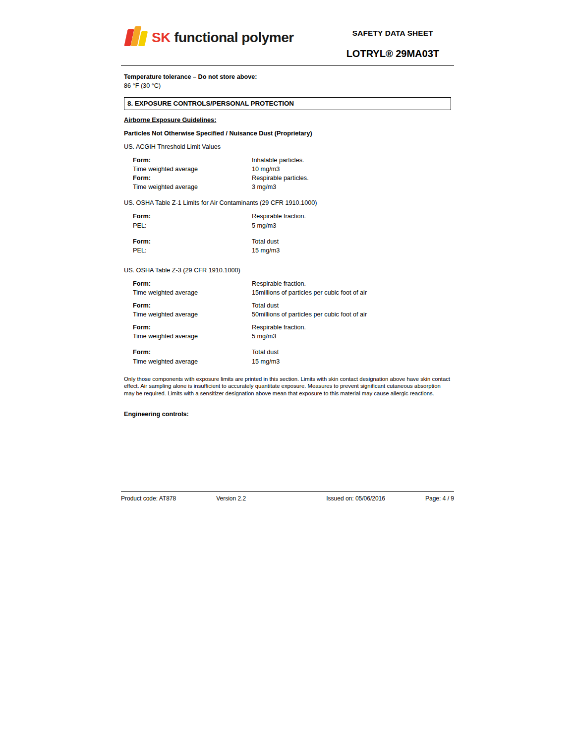SK functional polymer
SAFETY DATA SHEET
LOTRYL® 29MA03T
Temperature tolerance – Do not store above:
86 °F (30 °C)
8. EXPOSURE CONTROLS/PERSONAL PROTECTION
Airborne Exposure Guidelines:
Particles Not Otherwise Specified / Nuisance Dust (Proprietary)
US. ACGIH Threshold Limit Values
| Form: | Inhalable particles. |
| Time weighted average | 10 mg/m3 |
| Form: | Respirable particles. |
| Time weighted average | 3 mg/m3 |
US. OSHA Table Z-1 Limits for Air Contaminants (29 CFR 1910.1000)
| Form: | Respirable fraction. |
| PEL: | 5 mg/m3 |
| Form: | Total dust |
| PEL: | 15 mg/m3 |
US. OSHA Table Z-3 (29 CFR 1910.1000)
| Form: | Respirable fraction. |
| Time weighted average | 15millions of particles per cubic foot of air |
| Form: | Total dust |
| Time weighted average | 50millions of particles per cubic foot of air |
| Form: | Respirable fraction. |
| Time weighted average | 5 mg/m3 |
| Form: | Total dust |
| Time weighted average | 15 mg/m3 |
Only those components with exposure limits are printed in this section. Limits with skin contact designation above have skin contact effect. Air sampling alone is insufficient to accurately quantitate exposure. Measures to prevent significant cutaneous absorption may be required. Limits with a sensitizer designation above mean that exposure to this material may cause allergic reactions.
Engineering controls:
Product code: AT878 Version 2.2 Issued on: 05/06/2016 Page: 4 / 9